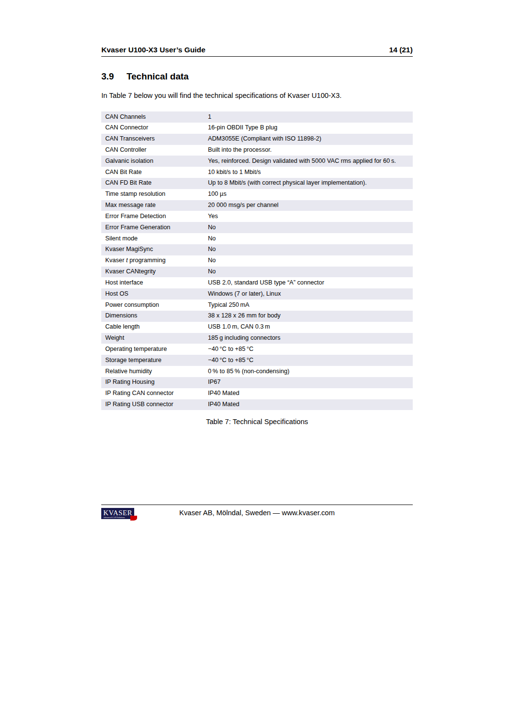Kvaser U100-X3 User’s Guide 14 (21)
3.9 Technical data
In Table 7 below you will find the technical specifications of Kvaser U100-X3.
| CAN Channels | 1 |
| CAN Connector | 16-pin OBDII Type B plug |
| CAN Transceivers | ADM3055E (Compliant with ISO 11898-2) |
| CAN Controller | Built into the processor. |
| Galvanic isolation | Yes, reinforced. Design validated with 5000 VAC rms applied for 60 s. |
| CAN Bit Rate | 10 kbit/s to 1 Mbit/s |
| CAN FD Bit Rate | Up to 8 Mbit/s (with correct physical layer implementation). |
| Time stamp resolution | 100 µs |
| Max message rate | 20 000 msg/s per channel |
| Error Frame Detection | Yes |
| Error Frame Generation | No |
| Silent mode | No |
| Kvaser MagiSync | No |
| Kvaser t programming | No |
| Kvaser CANtegrity | No |
| Host interface | USB 2.0, standard USB type “A” connector |
| Host OS | Windows (7 or later), Linux |
| Power consumption | Typical 250 mA |
| Dimensions | 38 x 128 x 26 mm for body |
| Cable length | USB 1.0 m, CAN 0.3 m |
| Weight | 185 g including connectors |
| Operating temperature | −40 °C to +85 °C |
| Storage temperature | −40 °C to +85 °C |
| Relative humidity | 0 % to 85 % (non-condensing) |
| IP Rating Housing | IP67 |
| IP Rating CAN connector | IP40 Mated |
| IP Rating USB connector | IP40 Mated |
Table 7: Technical Specifications
KVASERAdvanced CAN Solutions
Kvaser AB, Mölndal, Sweden — www.kvaser.com